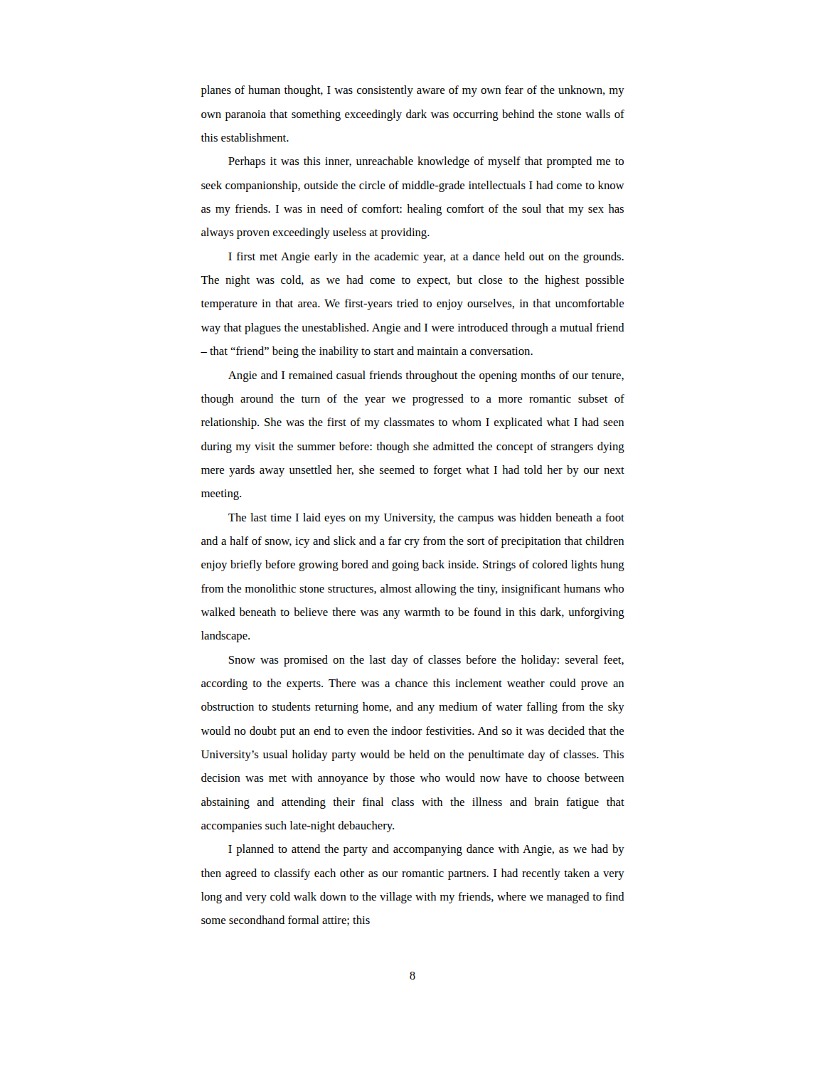planes of human thought, I was consistently aware of my own fear of the unknown, my own paranoia that something exceedingly dark was occurring behind the stone walls of this establishment.
Perhaps it was this inner, unreachable knowledge of myself that prompted me to seek companionship, outside the circle of middle-grade intellectuals I had come to know as my friends. I was in need of comfort: healing comfort of the soul that my sex has always proven exceedingly useless at providing.
I first met Angie early in the academic year, at a dance held out on the grounds. The night was cold, as we had come to expect, but close to the highest possible temperature in that area. We first-years tried to enjoy ourselves, in that uncomfortable way that plagues the unestablished. Angie and I were introduced through a mutual friend – that “friend” being the inability to start and maintain a conversation.
Angie and I remained casual friends throughout the opening months of our tenure, though around the turn of the year we progressed to a more romantic subset of relationship. She was the first of my classmates to whom I explicated what I had seen during my visit the summer before: though she admitted the concept of strangers dying mere yards away unsettled her, she seemed to forget what I had told her by our next meeting.
The last time I laid eyes on my University, the campus was hidden beneath a foot and a half of snow, icy and slick and a far cry from the sort of precipitation that children enjoy briefly before growing bored and going back inside. Strings of colored lights hung from the monolithic stone structures, almost allowing the tiny, insignificant humans who walked beneath to believe there was any warmth to be found in this dark, unforgiving landscape.
Snow was promised on the last day of classes before the holiday: several feet, according to the experts. There was a chance this inclement weather could prove an obstruction to students returning home, and any medium of water falling from the sky would no doubt put an end to even the indoor festivities. And so it was decided that the University’s usual holiday party would be held on the penultimate day of classes. This decision was met with annoyance by those who would now have to choose between abstaining and attending their final class with the illness and brain fatigue that accompanies such late-night debauchery.
I planned to attend the party and accompanying dance with Angie, as we had by then agreed to classify each other as our romantic partners. I had recently taken a very long and very cold walk down to the village with my friends, where we managed to find some secondhand formal attire; this
8